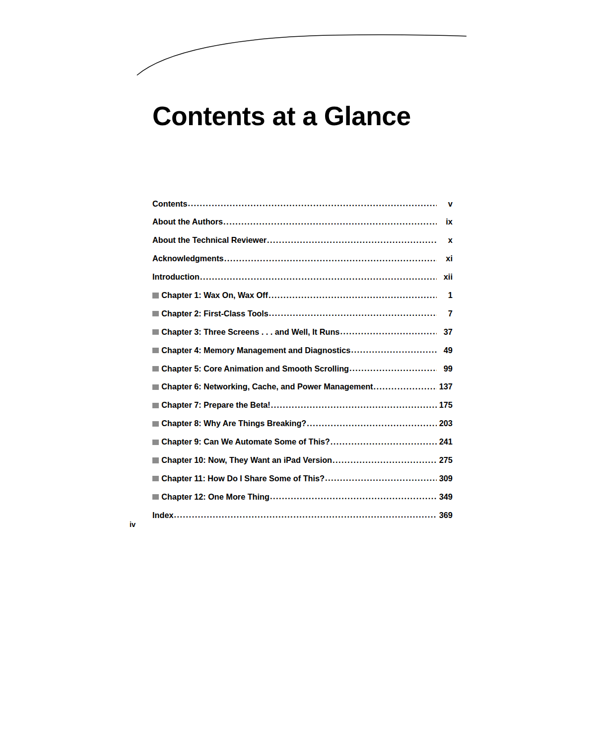Contents at a Glance
Contents ................................................................................................. v
About the Authors ............................................................................................... ix
About the Technical Reviewer ............................................................................. x
Acknowledgments .............................................................................................. xi
Introduction ..................................................................................................... xii
Chapter 1: Wax On, Wax Off ............................................................................. 1
Chapter 2: First-Class Tools ............................................................................. 7
Chapter 3: Three Screens . . . and Well, It Runs ............................................. 37
Chapter 4: Memory Management and Diagnostics ....................................... 49
Chapter 5: Core Animation and Smooth Scrolling ......................................... 99
Chapter 6: Networking, Cache, and Power Management ............................. 137
Chapter 7: Prepare the Beta! ........................................................................... 175
Chapter 8: Why Are Things Breaking? ......................................................... 203
Chapter 9: Can We Automate Some of This? ................................................ 241
Chapter 10: Now, They Want an iPad Version ............................................. 275
Chapter 11: How Do I Share Some of This? ................................................. 309
Chapter 12: One More Thing ......................................................................... 349
Index ................................................................................................................. 369
iv